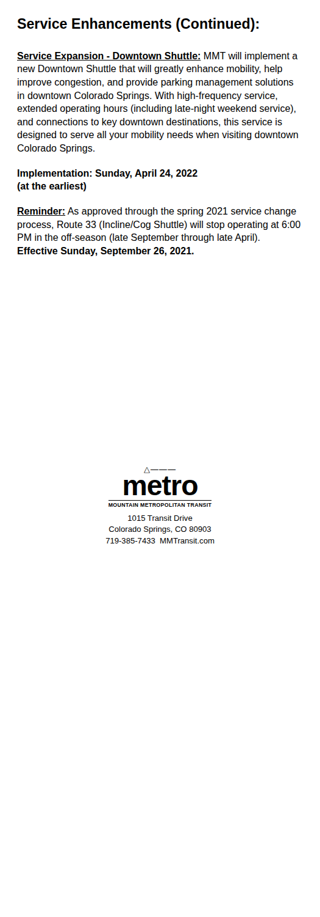Service Enhancements (Continued):
Service Expansion - Downtown Shuttle: MMT will implement a new Downtown Shuttle that will greatly enhance mobility, help improve congestion, and provide parking management solutions in downtown Colorado Springs. With high-frequency service, extended operating hours (including late-night weekend service), and connections to key downtown destinations, this service is designed to serve all your mobility needs when visiting downtown Colorado Springs.
Implementation: Sunday, April 24, 2022
(at the earliest)
Reminder: As approved through the spring 2021 service change process, Route 33 (Incline/Cog Shuttle) will stop operating at 6:00 PM in the off-season (late September through late April). Effective Sunday, September 26, 2021.
△———
metro
MOUNTAIN METROPOLITAN TRANSIT
1015 Transit Drive
Colorado Springs, CO 80903
719-385-7433 MMTransit.com